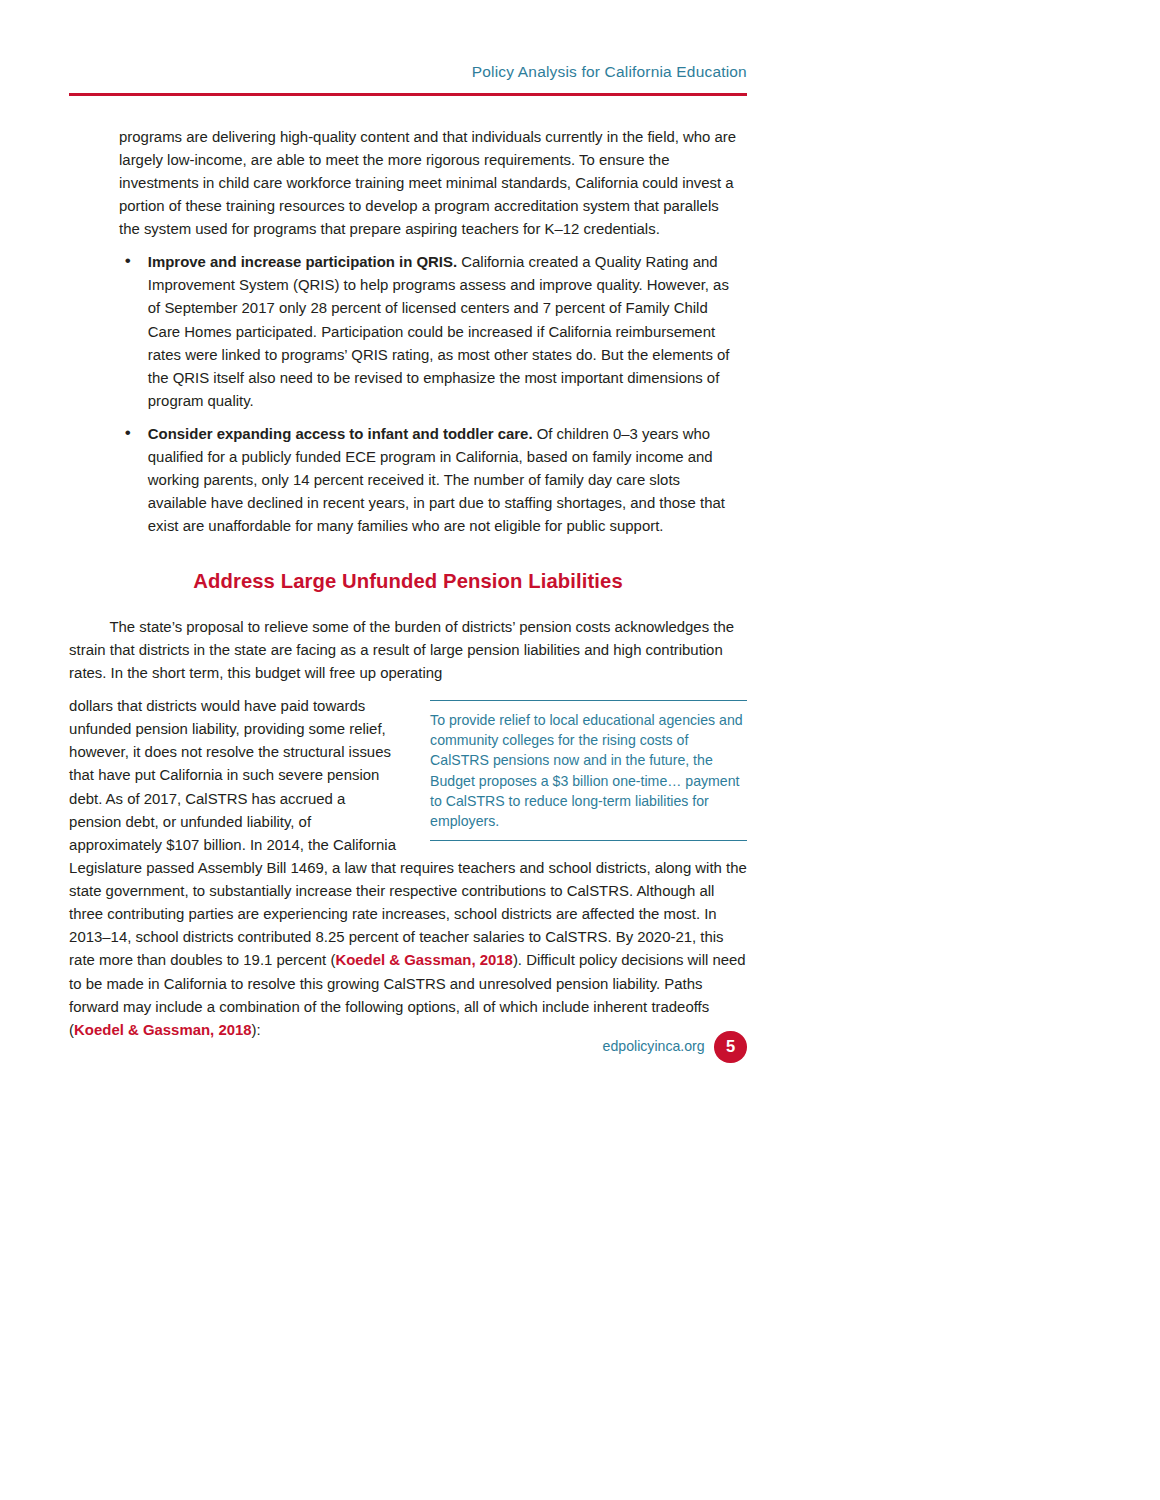Policy Analysis for California Education
programs are delivering high-quality content and that individuals currently in the field, who are largely low-income, are able to meet the more rigorous requirements. To ensure the investments in child care workforce training meet minimal standards, California could invest a portion of these training resources to develop a program accreditation system that parallels the system used for programs that prepare aspiring teachers for K–12 credentials.
Improve and increase participation in QRIS. California created a Quality Rating and Improvement System (QRIS) to help programs assess and improve quality. However, as of September 2017 only 28 percent of licensed centers and 7 percent of Family Child Care Homes participated. Participation could be increased if California reimbursement rates were linked to programs’ QRIS rating, as most other states do. But the elements of the QRIS itself also need to be revised to emphasize the most important dimensions of program quality.
Consider expanding access to infant and toddler care. Of children 0–3 years who qualified for a publicly funded ECE program in California, based on family income and working parents, only 14 percent received it. The number of family day care slots available have declined in recent years, in part due to staffing shortages, and those that exist are unaffordable for many families who are not eligible for public support.
Address Large Unfunded Pension Liabilities
The state’s proposal to relieve some of the burden of districts’ pension costs acknowledges the strain that districts in the state are facing as a result of large pension liabilities and high contribution rates. In the short term, this budget will free up operating
To provide relief to local educational agencies and community colleges for the rising costs of CalSTRS pensions now and in the future, the Budget proposes a $3 billion one-time… payment to CalSTRS to reduce long-term liabilities for employers.
dollars that districts would have paid towards unfunded pension liability, providing some relief, however, it does not resolve the structural issues that have put California in such severe pension debt. As of 2017, CalSTRS has accrued a pension debt, or unfunded liability, of approximately $107 billion. In 2014, the California Legislature passed Assembly Bill 1469, a law that requires teachers and school districts, along with the state government, to substantially increase their respective contributions to CalSTRS. Although all three contributing parties are experiencing rate increases, school districts are affected the most. In 2013–14, school districts contributed 8.25 percent of teacher salaries to CalSTRS. By 2020-21, this rate more than doubles to 19.1 percent (Koedel & Gassman, 2018). Difficult policy decisions will need to be made in California to resolve this growing CalSTRS and unresolved pension liability. Paths forward may include a combination of the following options, all of which include inherent tradeoffs (Koedel & Gassman, 2018):
edpolicyinca.org 5